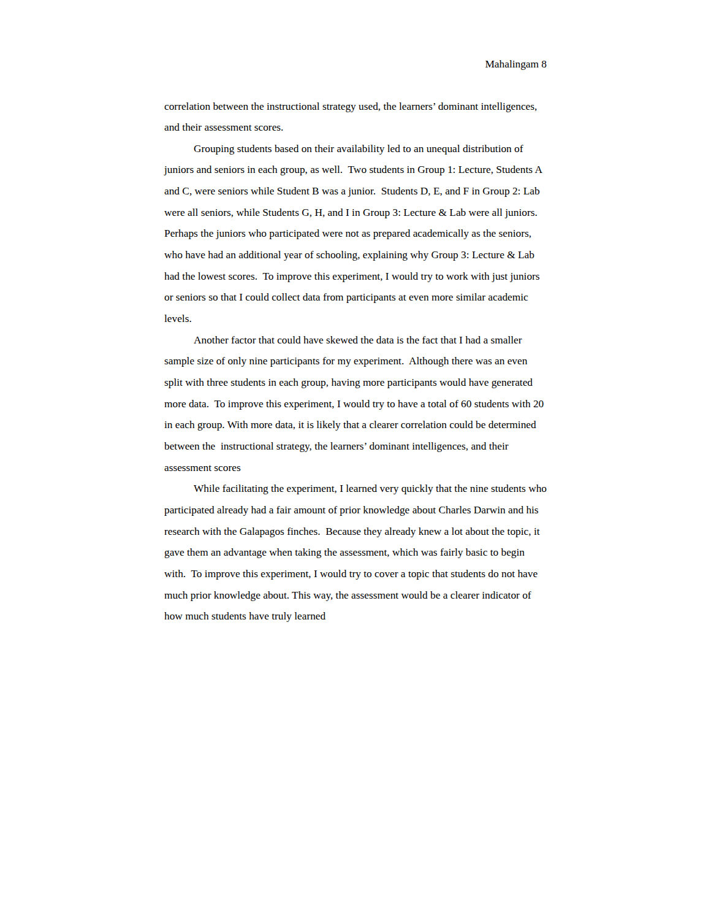Mahalingam 8
correlation between the instructional strategy used, the learners’ dominant intelligences, and their assessment scores.
Grouping students based on their availability led to an unequal distribution of juniors and seniors in each group, as well. Two students in Group 1: Lecture, Students A and C, were seniors while Student B was a junior. Students D, E, and F in Group 2: Lab were all seniors, while Students G, H, and I in Group 3: Lecture & Lab were all juniors. Perhaps the juniors who participated were not as prepared academically as the seniors, who have had an additional year of schooling, explaining why Group 3: Lecture & Lab had the lowest scores. To improve this experiment, I would try to work with just juniors or seniors so that I could collect data from participants at even more similar academic levels.
Another factor that could have skewed the data is the fact that I had a smaller sample size of only nine participants for my experiment. Although there was an even split with three students in each group, having more participants would have generated more data. To improve this experiment, I would try to have a total of 60 students with 20 in each group. With more data, it is likely that a clearer correlation could be determined between the instructional strategy, the learners’ dominant intelligences, and their assessment scores
While facilitating the experiment, I learned very quickly that the nine students who participated already had a fair amount of prior knowledge about Charles Darwin and his research with the Galapagos finches. Because they already knew a lot about the topic, it gave them an advantage when taking the assessment, which was fairly basic to begin with. To improve this experiment, I would try to cover a topic that students do not have much prior knowledge about. This way, the assessment would be a clearer indicator of how much students have truly learned